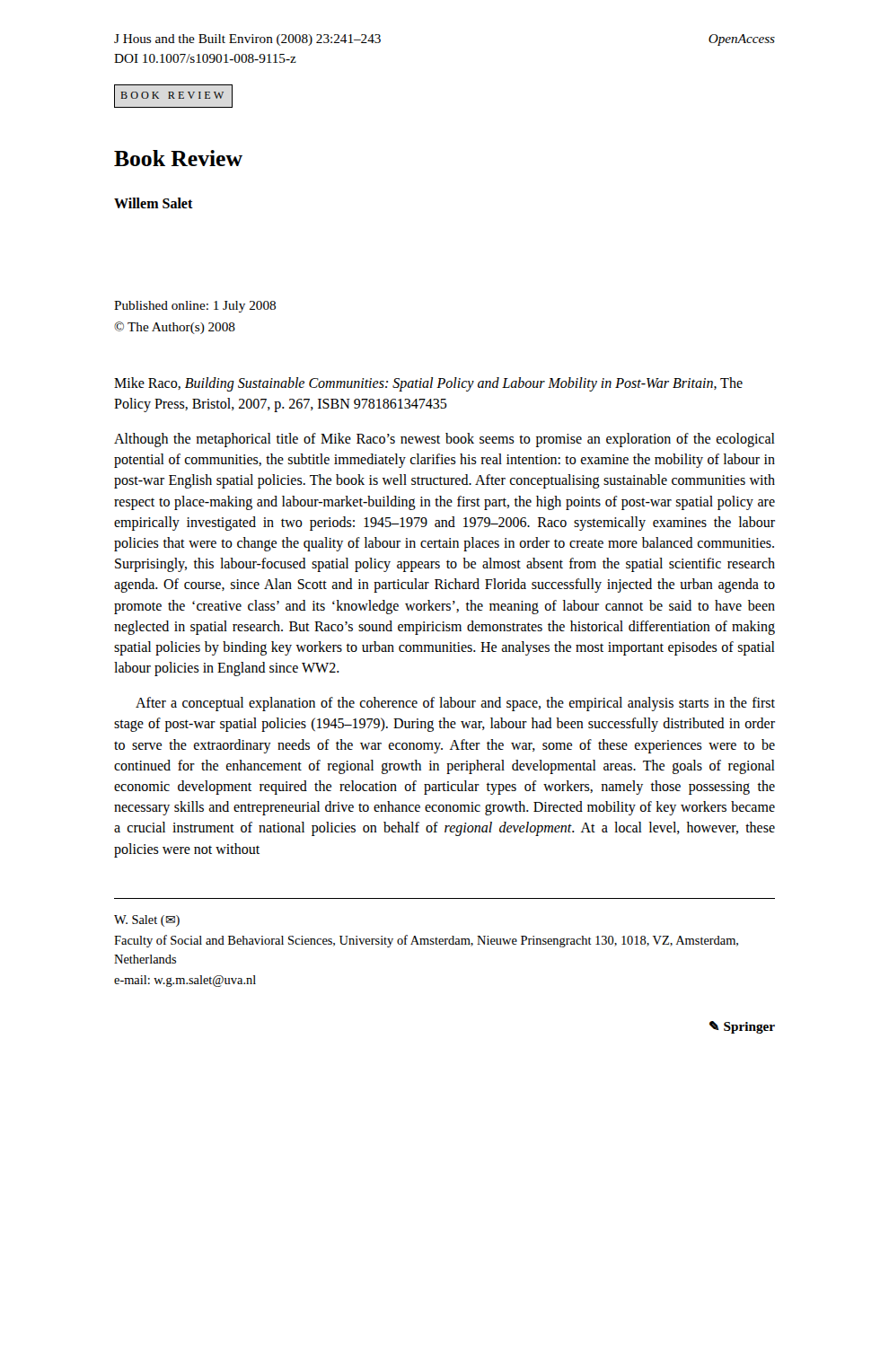J Hous and the Built Environ (2008) 23:241–243
DOI 10.1007/s10901-008-9115-z
OpenAccess
BOOK REVIEW
Book Review
Willem Salet
Published online: 1 July 2008
© The Author(s) 2008
Mike Raco, Building Sustainable Communities: Spatial Policy and Labour Mobility in Post-War Britain, The Policy Press, Bristol, 2007, p. 267, ISBN 9781861347435
Although the metaphorical title of Mike Raco’s newest book seems to promise an exploration of the ecological potential of communities, the subtitle immediately clarifies his real intention: to examine the mobility of labour in post-war English spatial policies. The book is well structured. After conceptualising sustainable communities with respect to place-making and labour-market-building in the first part, the high points of post-war spatial policy are empirically investigated in two periods: 1945–1979 and 1979–2006. Raco systemically examines the labour policies that were to change the quality of labour in certain places in order to create more balanced communities. Surprisingly, this labour-focused spatial policy appears to be almost absent from the spatial scientific research agenda. Of course, since Alan Scott and in particular Richard Florida successfully injected the urban agenda to promote the ‘creative class’ and its ‘knowledge workers’, the meaning of labour cannot be said to have been neglected in spatial research. But Raco’s sound empiricism demonstrates the historical differentiation of making spatial policies by binding key workers to urban communities. He analyses the most important episodes of spatial labour policies in England since WW2.
After a conceptual explanation of the coherence of labour and space, the empirical analysis starts in the first stage of post-war spatial policies (1945–1979). During the war, labour had been successfully distributed in order to serve the extraordinary needs of the war economy. After the war, some of these experiences were to be continued for the enhancement of regional growth in peripheral developmental areas. The goals of regional economic development required the relocation of particular types of workers, namely those possessing the necessary skills and entrepreneurial drive to enhance economic growth. Directed mobility of key workers became a crucial instrument of national policies on behalf of regional development. At a local level, however, these policies were not without
W. Salet (✉)
Faculty of Social and Behavioral Sciences, University of Amsterdam, Nieuwe Prinsengracht 130, 1018, VZ, Amsterdam, Netherlands
e-mail: w.g.m.salet@uva.nl
✎ Springer